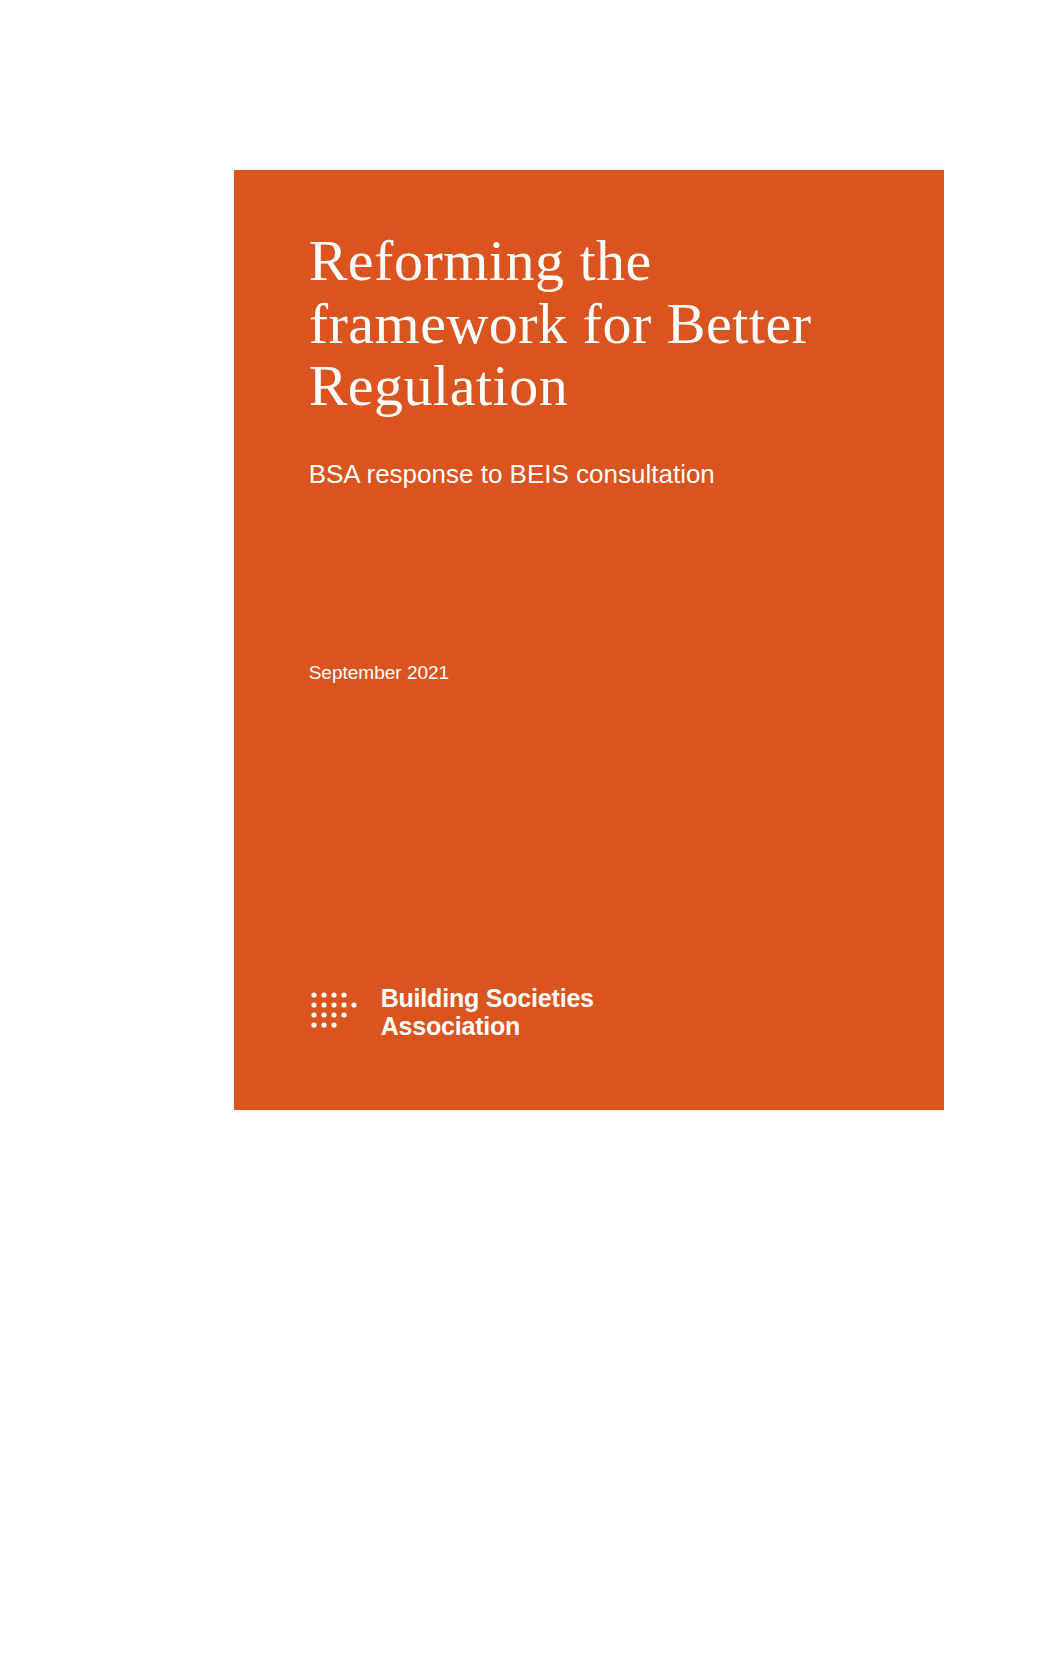Reforming the framework for Better Regulation
BSA response to BEIS consultation
September 2021
Building Societies
Association